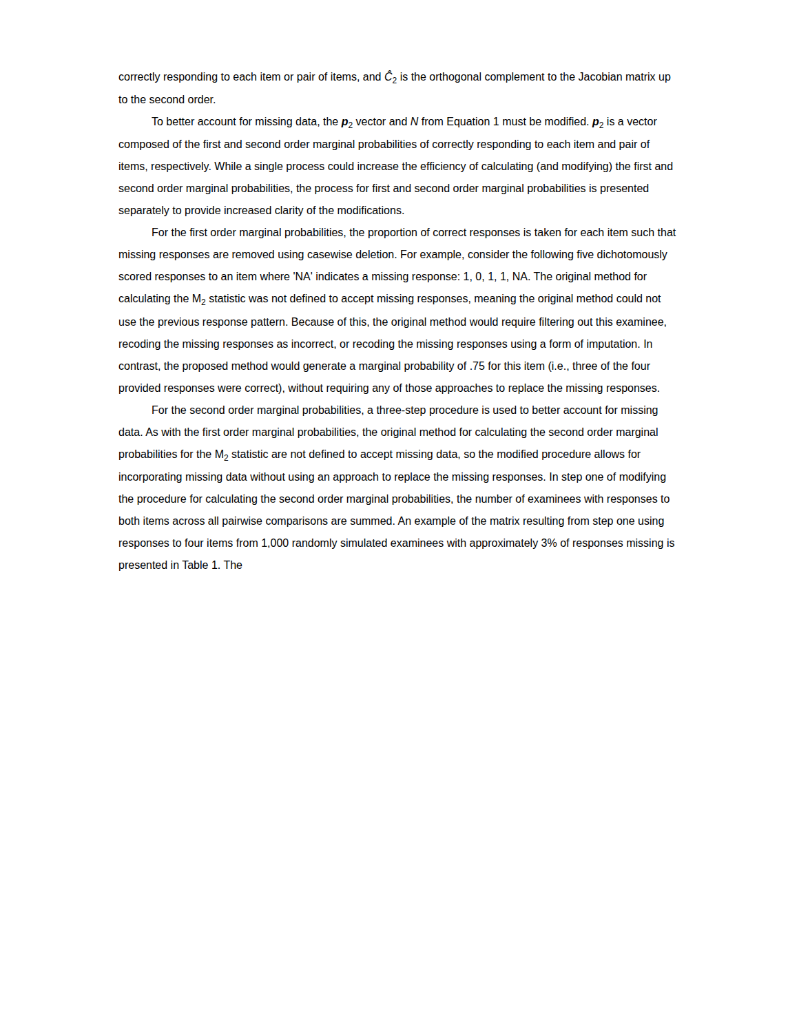correctly responding to each item or pair of items, and Ĉ2 is the orthogonal complement to the Jacobian matrix up to the second order.
To better account for missing data, the p2 vector and N from Equation 1 must be modified. p2 is a vector composed of the first and second order marginal probabilities of correctly responding to each item and pair of items, respectively. While a single process could increase the efficiency of calculating (and modifying) the first and second order marginal probabilities, the process for first and second order marginal probabilities is presented separately to provide increased clarity of the modifications.
For the first order marginal probabilities, the proportion of correct responses is taken for each item such that missing responses are removed using casewise deletion. For example, consider the following five dichotomously scored responses to an item where 'NA' indicates a missing response: 1, 0, 1, 1, NA. The original method for calculating the M2 statistic was not defined to accept missing responses, meaning the original method could not use the previous response pattern. Because of this, the original method would require filtering out this examinee, recoding the missing responses as incorrect, or recoding the missing responses using a form of imputation. In contrast, the proposed method would generate a marginal probability of .75 for this item (i.e., three of the four provided responses were correct), without requiring any of those approaches to replace the missing responses.
For the second order marginal probabilities, a three-step procedure is used to better account for missing data. As with the first order marginal probabilities, the original method for calculating the second order marginal probabilities for the M2 statistic are not defined to accept missing data, so the modified procedure allows for incorporating missing data without using an approach to replace the missing responses. In step one of modifying the procedure for calculating the second order marginal probabilities, the number of examinees with responses to both items across all pairwise comparisons are summed. An example of the matrix resulting from step one using responses to four items from 1,000 randomly simulated examinees with approximately 3% of responses missing is presented in Table 1. The